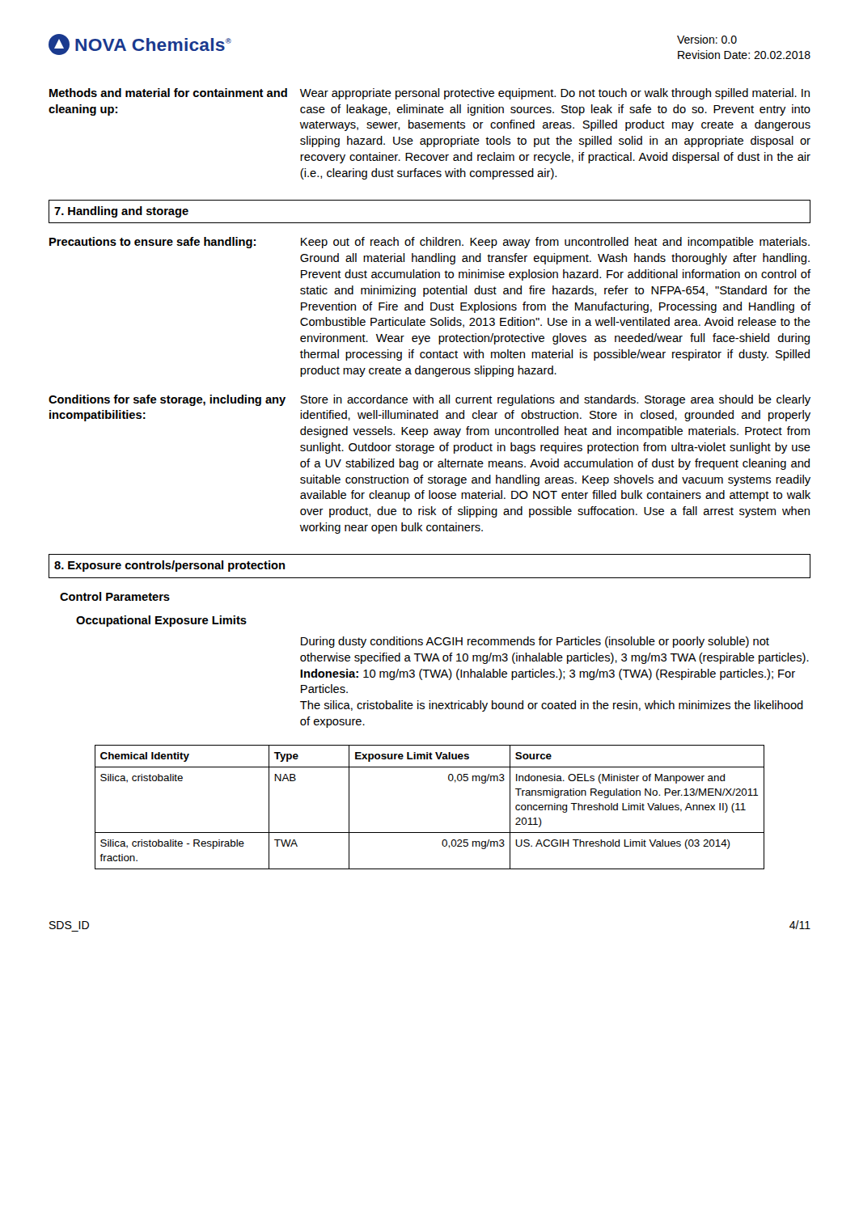NOVA Chemicals®
Version: 0.0
Revision Date: 20.02.2018
Methods and material for containment and cleaning up:
Wear appropriate personal protective equipment. Do not touch or walk through spilled material. In case of leakage, eliminate all ignition sources. Stop leak if safe to do so. Prevent entry into waterways, sewer, basements or confined areas. Spilled product may create a dangerous slipping hazard. Use appropriate tools to put the spilled solid in an appropriate disposal or recovery container. Recover and reclaim or recycle, if practical. Avoid dispersal of dust in the air (i.e., clearing dust surfaces with compressed air).
7. Handling and storage
Precautions to ensure safe handling:
Keep out of reach of children. Keep away from uncontrolled heat and incompatible materials. Ground all material handling and transfer equipment. Wash hands thoroughly after handling. Prevent dust accumulation to minimise explosion hazard. For additional information on control of static and minimizing potential dust and fire hazards, refer to NFPA-654, "Standard for the Prevention of Fire and Dust Explosions from the Manufacturing, Processing and Handling of Combustible Particulate Solids, 2013 Edition". Use in a well-ventilated area. Avoid release to the environment. Wear eye protection/protective gloves as needed/wear full face-shield during thermal processing if contact with molten material is possible/wear respirator if dusty. Spilled product may create a dangerous slipping hazard.
Conditions for safe storage, including any incompatibilities:
Store in accordance with all current regulations and standards. Storage area should be clearly identified, well-illuminated and clear of obstruction. Store in closed, grounded and properly designed vessels. Keep away from uncontrolled heat and incompatible materials. Protect from sunlight. Outdoor storage of product in bags requires protection from ultra-violet sunlight by use of a UV stabilized bag or alternate means. Avoid accumulation of dust by frequent cleaning and suitable construction of storage and handling areas. Keep shovels and vacuum systems readily available for cleanup of loose material. DO NOT enter filled bulk containers and attempt to walk over product, due to risk of slipping and possible suffocation. Use a fall arrest system when working near open bulk containers.
8. Exposure controls/personal protection
Control Parameters
Occupational Exposure Limits
During dusty conditions ACGIH recommends for Particles (insoluble or poorly soluble) not otherwise specified a TWA of 10 mg/m3 (inhalable particles), 3 mg/m3 TWA (respirable particles).
Indonesia: 10 mg/m3 (TWA) (Inhalable particles.); 3 mg/m3 (TWA) (Respirable particles.); For Particles.
The silica, cristobalite is inextricably bound or coated in the resin, which minimizes the likelihood of exposure.
| Chemical Identity | Type | Exposure Limit Values | Source |
| --- | --- | --- | --- |
| Silica, cristobalite | NAB | 0,05 mg/m3 | Indonesia. OELs (Minister of Manpower and Transmigration Regulation No. Per.13/MEN/X/2011 concerning Threshold Limit Values, Annex II) (11 2011) |
| Silica, cristobalite - Respirable fraction. | TWA | 0,025 mg/m3 | US. ACGIH Threshold Limit Values (03 2014) |
SDS_ID
4/11